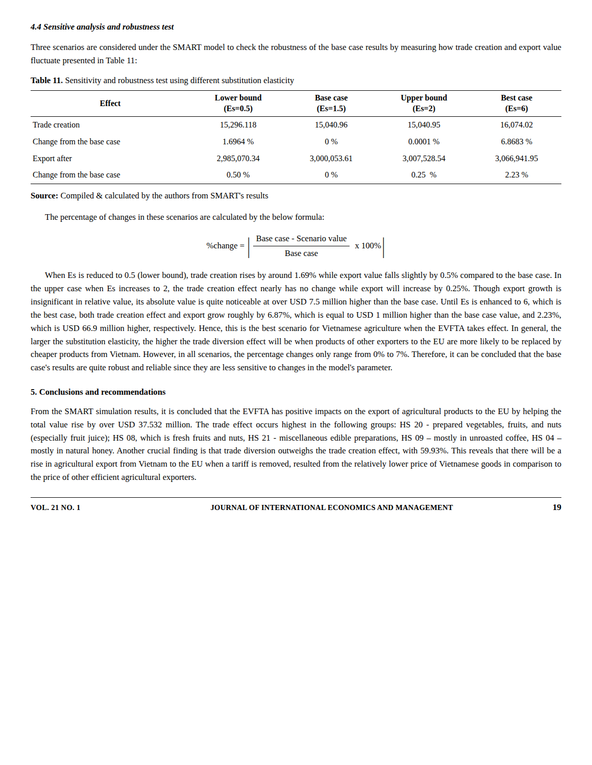4.4 Sensitive analysis and robustness test
Three scenarios are considered under the SMART model to check the robustness of the base case results by measuring how trade creation and export value fluctuate presented in Table 11:
Table 11. Sensitivity and robustness test using different substitution elasticity
| Effect | Lower bound (Es=0.5) | Base case (Es=1.5) | Upper bound (Es=2) | Best case (Es=6) |
| --- | --- | --- | --- | --- |
| Trade creation | 15,296.118 | 15,040.96 | 15,040.95 | 16,074.02 |
| Change from the base case | 1.6964 % | 0 % | 0.0001 % | 6.8683 % |
| Export after | 2,985,070.34 | 3,000,053.61 | 3,007,528.54 | 3,066,941.95 |
| Change from the base case | 0.50 % | 0 % | 0.25 % | 2.23 % |
Source: Compiled & calculated by the authors from SMART's results
The percentage of changes in these scenarios are calculated by the below formula:
%change =|Base case - Scenario value Base case x 100%|
When Es is reduced to 0.5 (lower bound), trade creation rises by around 1.69% while export value falls slightly by 0.5% compared to the base case. In the upper case when Es increases to 2, the trade creation effect nearly has no change while export will increase by 0.25%. Though export growth is insignificant in relative value, its absolute value is quite noticeable at over USD 7.5 million higher than the base case. Until Es is enhanced to 6, which is the best case, both trade creation effect and export grow roughly by 6.87%, which is equal to USD 1 million higher than the base case value, and 2.23%, which is USD 66.9 million higher, respectively. Hence, this is the best scenario for Vietnamese agriculture when the EVFTA takes effect. In general, the larger the substitution elasticity, the higher the trade diversion effect will be when products of other exporters to the EU are more likely to be replaced by cheaper products from Vietnam. However, in all scenarios, the percentage changes only range from 0% to 7%. Therefore, it can be concluded that the base case's results are quite robust and reliable since they are less sensitive to changes in the model's parameter.
5. Conclusions and recommendations
From the SMART simulation results, it is concluded that the EVFTA has positive impacts on the export of agricultural products to the EU by helping the total value rise by over USD 37.532 million. The trade effect occurs highest in the following groups: HS 20 - prepared vegetables, fruits, and nuts (especially fruit juice); HS 08, which is fresh fruits and nuts, HS 21 - miscellaneous edible preparations, HS 09 – mostly in unroasted coffee, HS 04 – mostly in natural honey. Another crucial finding is that trade diversion outweighs the trade creation effect, with 59.93%. This reveals that there will be a rise in agricultural export from Vietnam to the EU when a tariff is removed, resulted from the relatively lower price of Vietnamese goods in comparison to the price of other efficient agricultural exporters.
VOL. 21 NO. 1 JOURNAL OF INTERNATIONAL ECONOMICS AND MANAGEMENT 19